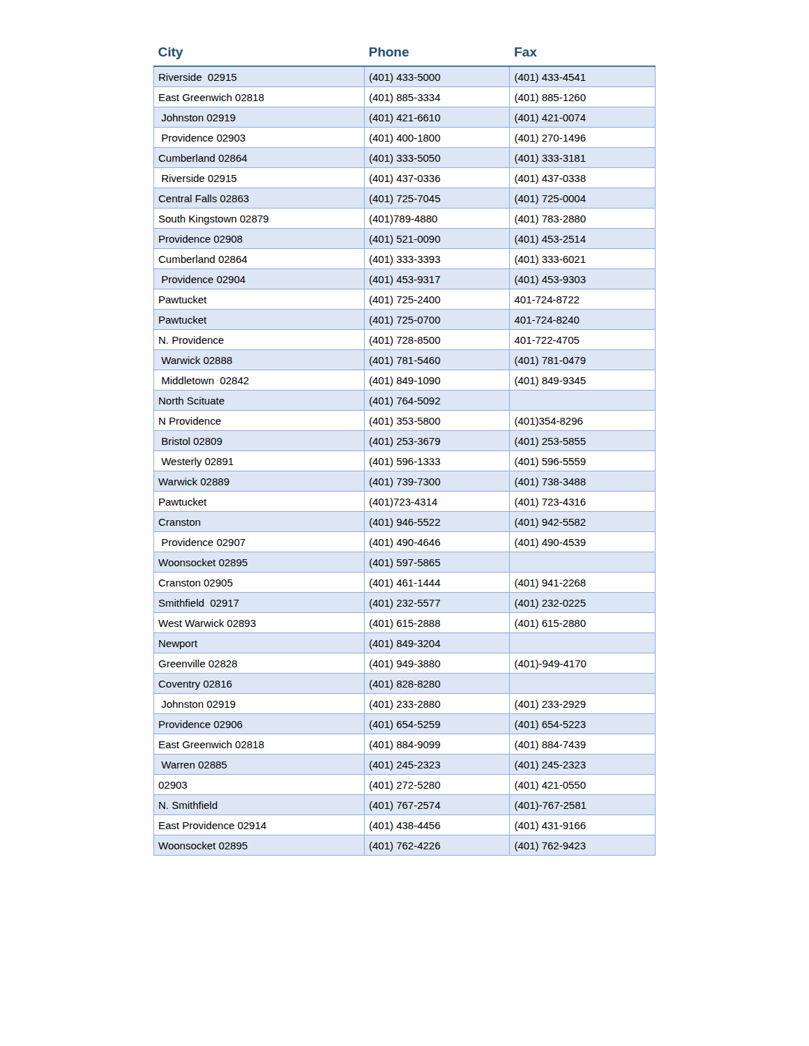| City | Phone | Fax |
| --- | --- | --- |
| Riverside 02915 | (401) 433-5000 | (401) 433-4541 |
| East Greenwich 02818 | (401) 885-3334 | (401) 885-1260 |
| Johnston 02919 | (401) 421-6610 | (401) 421-0074 |
| Providence 02903 | (401) 400-1800 | (401) 270-1496 |
| Cumberland 02864 | (401) 333-5050 | (401) 333-3181 |
| Riverside 02915 | (401) 437-0336 | (401) 437-0338 |
| Central Falls 02863 | (401) 725-7045 | (401) 725-0004 |
| South Kingstown 02879 | (401)789-4880 | (401) 783-2880 |
| Providence 02908 | (401) 521-0090 | (401) 453-2514 |
| Cumberland 02864 | (401) 333-3393 | (401) 333-6021 |
| Providence 02904 | (401) 453-9317 | (401) 453-9303 |
| Pawtucket | (401) 725-2400 | 401-724-8722 |
| Pawtucket | (401) 725-0700 | 401-724-8240 |
| N. Providence | (401) 728-8500 | 401-722-4705 |
| Warwick 02888 | (401) 781-5460 | (401) 781-0479 |
| Middletown 02842 | (401) 849-1090 | (401) 849-9345 |
| North Scituate | (401) 764-5092 | |
| N Providence | (401) 353-5800 | (401)354-8296 |
| Bristol 02809 | (401) 253-3679 | (401) 253-5855 |
| Westerly 02891 | (401) 596-1333 | (401) 596-5559 |
| Warwick 02889 | (401) 739-7300 | (401) 738-3488 |
| Pawtucket | (401)723-4314 | (401) 723-4316 |
| Cranston | (401) 946-5522 | (401) 942-5582 |
| Providence 02907 | (401) 490-4646 | (401) 490-4539 |
| Woonsocket 02895 | (401) 597-5865 | |
| Cranston 02905 | (401) 461-1444 | (401) 941-2268 |
| Smithfield 02917 | (401) 232-5577 | (401) 232-0225 |
| West Warwick 02893 | (401) 615-2888 | (401) 615-2880 |
| Newport | (401) 849-3204 | |
| Greenville 02828 | (401) 949-3880 | (401)-949-4170 |
| Coventry 02816 | (401) 828-8280 | |
| Johnston 02919 | (401) 233-2880 | (401) 233-2929 |
| Providence 02906 | (401) 654-5259 | (401) 654-5223 |
| East Greenwich 02818 | (401) 884-9099 | (401) 884-7439 |
| Warren 02885 | (401) 245-2323 | (401) 245-2323 |
| 02903 | (401) 272-5280 | (401) 421-0550 |
| N. Smithfield | (401) 767-2574 | (401)-767-2581 |
| East Providence 02914 | (401) 438-4456 | (401) 431-9166 |
| Woonsocket 02895 | (401) 762-4226 | (401) 762-9423 |